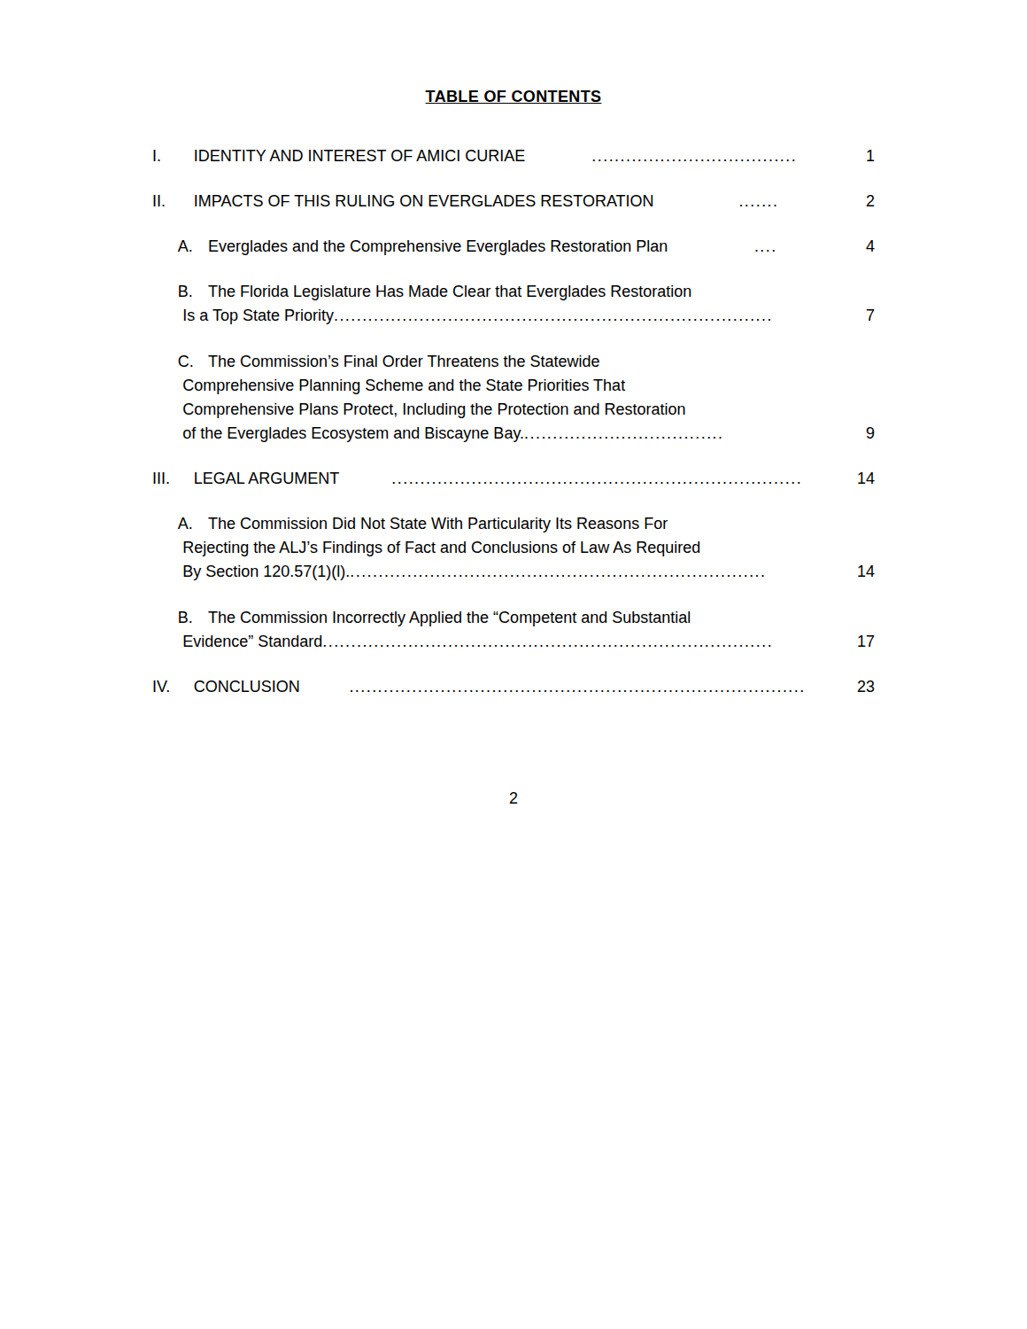TABLE OF CONTENTS
I. IDENTITY AND INTEREST OF AMICI CURIAE .................................... 1
II. IMPACTS OF THIS RULING ON EVERGLADES RESTORATION ....... 2
A. Everglades and the Comprehensive Everglades Restoration Plan .... 4
B. The Florida Legislature Has Made Clear that Everglades Restoration
Is a Top State Priority ............................................................................. 7
C. The Commission’s Final Order Threatens the Statewide
Comprehensive Planning Scheme and the State Priorities That
Comprehensive Plans Protect, Including the Protection and Restoration
of the Everglades Ecosystem and Biscayne Bay. ................................... 9
III. LEGAL ARGUMENT ........................................................................ 14
A. The Commission Did Not State With Particularity Its Reasons For
Rejecting the ALJ’s Findings of Fact and Conclusions of Law As Required
By Section 120.57(1)(l). ......................................................................... 14
B. The Commission Incorrectly Applied the “Competent and Substantial
Evidence” Standard ............................................................................... 17
IV. CONCLUSION ................................................................................ 23
2